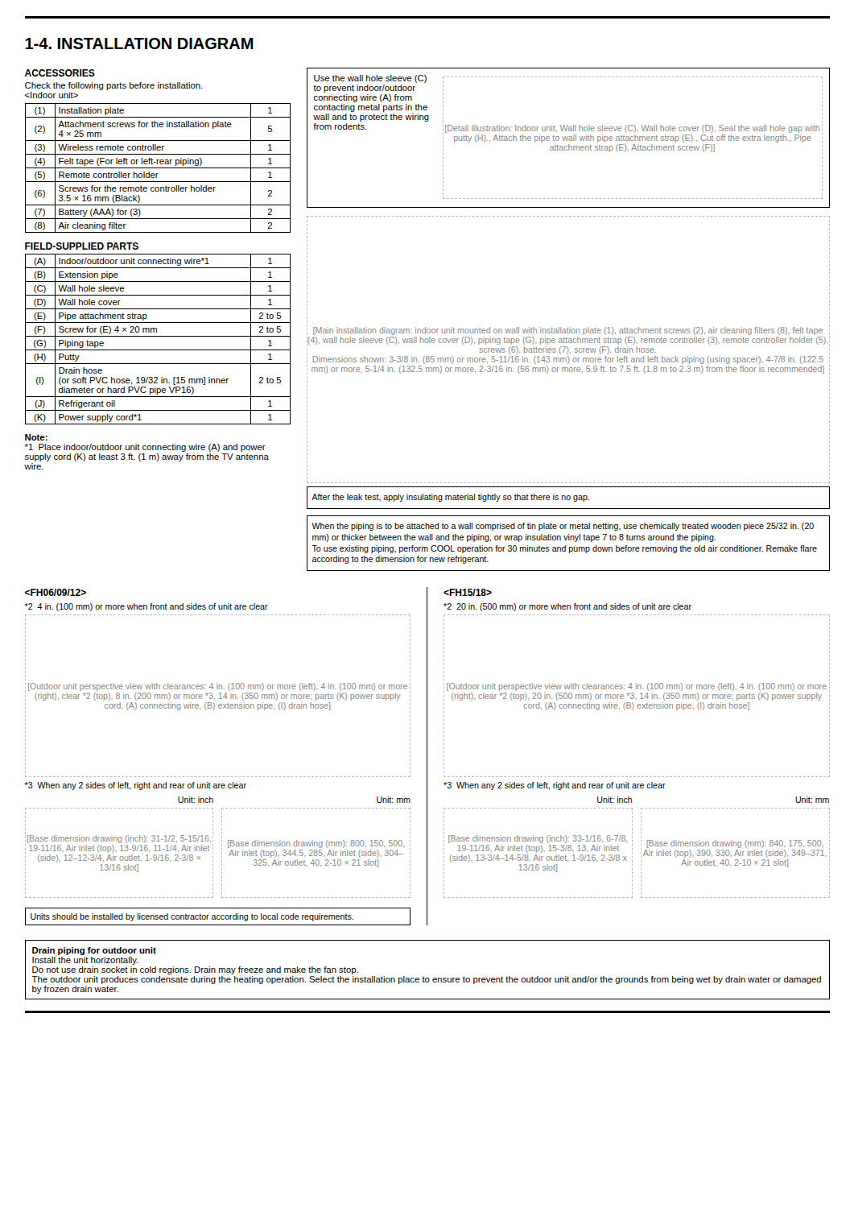1-4. INSTALLATION DIAGRAM
ACCESSORIES
Check the following parts before installation.
<Indoor unit>
| (1) | Installation plate | 1 |
| (2) | Attachment screws for the installation plate 4 × 25 mm | 5 |
| (3) | Wireless remote controller | 1 |
| (4) | Felt tape (For left or left-rear piping) | 1 |
| (5) | Remote controller holder | 1 |
| (6) | Screws for the remote controller holder 3.5 × 16 mm (Black) | 2 |
| (7) | Battery (AAA) for (3) | 2 |
| (8) | Air cleaning filter | 2 |
FIELD-SUPPLIED PARTS
| (A) | Indoor/outdoor unit connecting wire*1 | 1 |
| (B) | Extension pipe | 1 |
| (C) | Wall hole sleeve | 1 |
| (D) | Wall hole cover | 1 |
| (E) | Pipe attachment strap | 2 to 5 |
| (F) | Screw for (E) 4 × 20 mm | 2 to 5 |
| (G) | Piping tape | 1 |
| (H) | Putty | 1 |
| (I) | Drain hose (or soft PVC hose, 19/32 in. [15 mm] inner diameter or hard PVC pipe VP16) | 2 to 5 |
| (J) | Refrigerant oil | 1 |
| (K) | Power supply cord*1 | 1 |
Note:
*1 Place indoor/outdoor unit connecting wire (A) and power supply cord (K) at least 3 ft. (1 m) away from the TV antenna wire.
Use the wall hole sleeve (C) to prevent indoor/outdoor connecting wire (A) from contacting metal parts in the wall and to protect the wiring from rodents.
[Detail illustration: Indoor unit, Wall hole sleeve (C), Wall hole cover (D), Seal the wall hole gap with putty (H)., Attach the pipe to wall with pipe attachment strap (E)., Cut off the extra length., Pipe attachment strap (E), Attachment screw (F)]
[Main installation diagram: indoor unit mounted on wall with installation plate (1), attachment screws (2), air cleaning filters (8), felt tape (4), wall hole sleeve (C), wall hole cover (D), piping tape (G), pipe attachment strap (E), remote controller (3), remote controller holder (5), screws (6), batteries (7), screw (F), drain hose.
Dimensions shown: 3-3/8 in. (85 mm) or more, 5-11/16 in. (143 mm) or more for left and left back piping (using spacer), 4-7/8 in. (122.5 mm) or more, 5-1/4 in. (132.5 mm) or more, 2-3/16 in. (56 mm) or more, 5.9 ft. to 7.5 ft. (1.8 m to 2.3 m) from the floor is recommended]
After the leak test, apply insulating material tightly so that there is no gap.
When the piping is to be attached to a wall comprised of tin plate or metal netting, use chemically treated wooden piece 25/32 in. (20 mm) or thicker between the wall and the piping, or wrap insulation vinyl tape 7 to 8 turns around the piping.
To use existing piping, perform COOL operation for 30 minutes and pump down before removing the old air conditioner. Remake flare according to the dimension for new refrigerant.
<FH06/09/12>
*2 4 in. (100 mm) or more when front and sides of unit are clear
[Outdoor unit perspective view with clearances: 4 in. (100 mm) or more (left), 4 in. (100 mm) or more (right), clear *2 (top), 8 in. (200 mm) or more *3, 14 in. (350 mm) or more; parts (K) power supply cord, (A) connecting wire, (B) extension pipe, (I) drain hose]
*3 When any 2 sides of left, right and rear of unit are clear
Unit: inch
[Base dimension drawing (inch): 31-1/2, 5-15/16, 19-11/16, Air inlet (top), 13-9/16, 11-1/4, Air inlet (side), 12–12-3/4, Air outlet, 1-9/16, 2-3/8 × 13/16 slot]
Unit: mm
[Base dimension drawing (mm): 800, 150, 500, Air inlet (top), 344.5, 285, Air inlet (side), 304–325, Air outlet, 40, 2-10 × 21 slot]
Units should be installed by licensed contractor according to local code requirements.
<FH15/18>
*2 20 in. (500 mm) or more when front and sides of unit are clear
[Outdoor unit perspective view with clearances: 4 in. (100 mm) or more (left), 4 in. (100 mm) or more (right), clear *2 (top), 20 in. (500 mm) or more *3, 14 in. (350 mm) or more; parts (K) power supply cord, (A) connecting wire, (B) extension pipe, (I) drain hose]
*3 When any 2 sides of left, right and rear of unit are clear
Unit: inch
[Base dimension drawing (inch): 33-1/16, 6-7/8, 19-11/16, Air inlet (top), 15-3/8, 13, Air inlet (side), 13-3/4–14-5/8, Air outlet, 1-9/16, 2-3/8 x 13/16 slot]
Unit: mm
[Base dimension drawing (mm): 840, 175, 500, Air inlet (top), 390, 330, Air inlet (side), 349–371, Air outlet, 40, 2-10 × 21 slot]
Drain piping for outdoor unit
Install the unit horizontally.
Do not use drain socket in cold regions. Drain may freeze and make the fan stop.
The outdoor unit produces condensate during the heating operation. Select the installation place to ensure to prevent the outdoor unit and/or the grounds from being wet by drain water or damaged by frozen drain water.